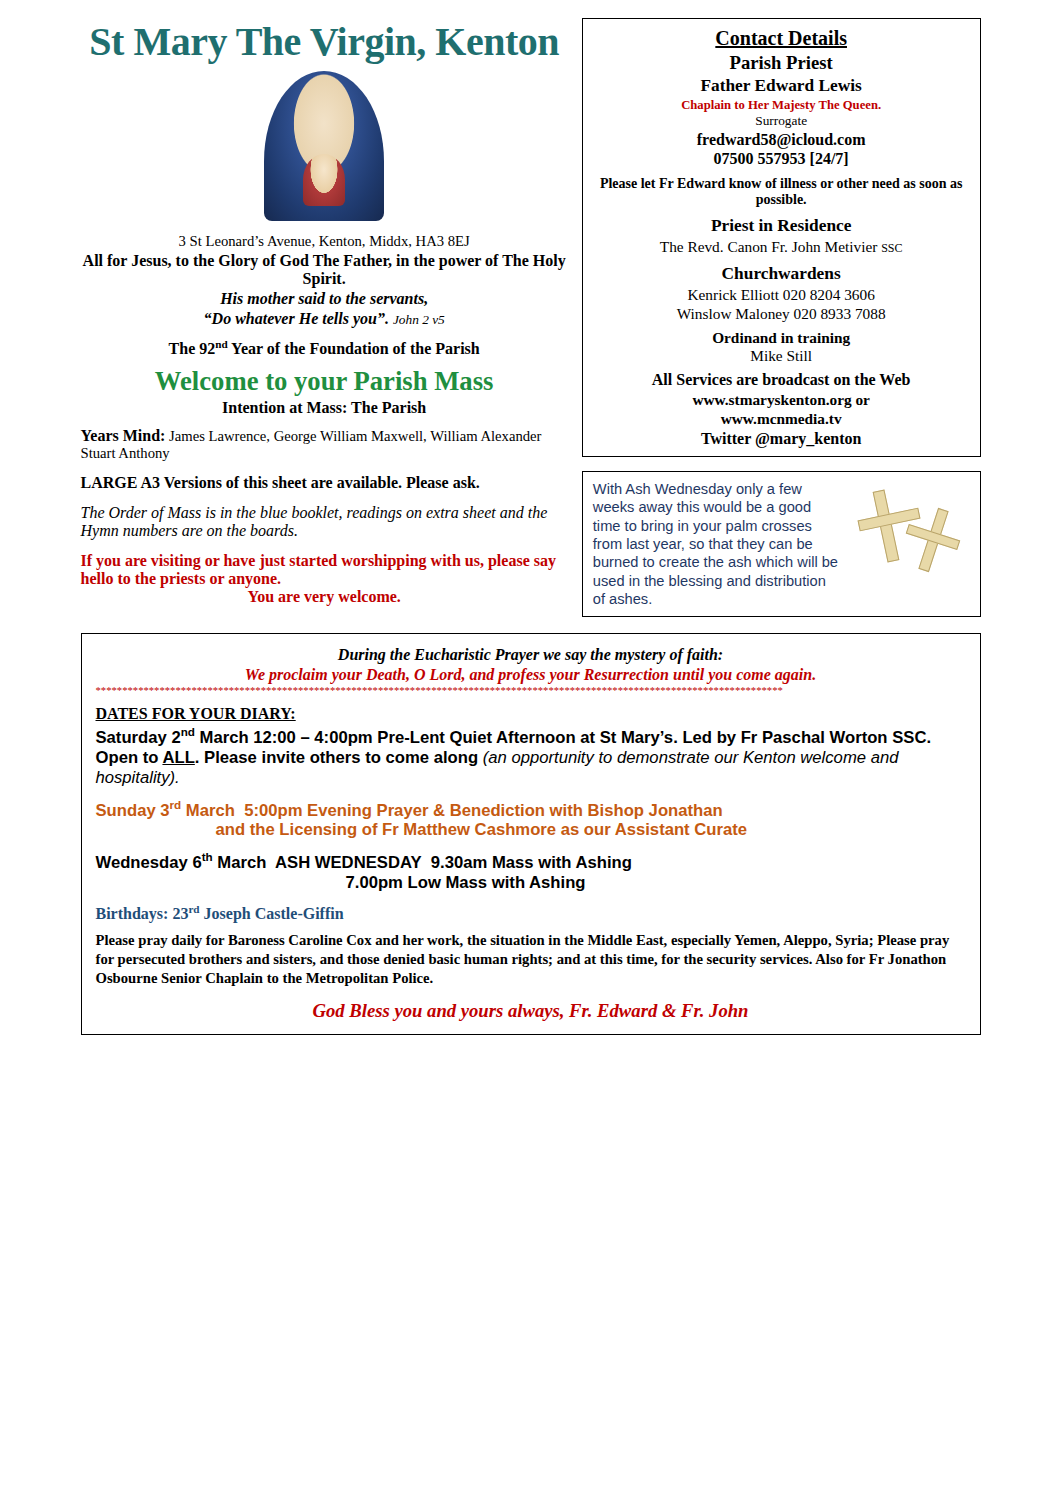St Mary The Virgin, Kenton
3 St Leonard’s Avenue, Kenton, Middx, HA3 8EJ
All for Jesus, to the Glory of God The Father, in the power of The Holy Spirit.
His mother said to the servants,
“Do whatever He tells you”. John 2 v5
The 92nd Year of the Foundation of the Parish
Welcome to your Parish Mass
Intention at Mass: The Parish
Years Mind: James Lawrence, George William Maxwell, William Alexander Stuart Anthony
LARGE A3 Versions of this sheet are available. Please ask.
The Order of Mass is in the blue booklet, readings on extra sheet and the Hymn numbers are on the boards.
If you are visiting or have just started worshipping with us, please say hello to the priests or anyone. You are very welcome.
Contact Details
Parish Priest
Father Edward Lewis
Chaplain to Her Majesty The Queen.
Surrogate
fredward58@icloud.com
07500 557953 [24/7]
Please let Fr Edward know of illness or other need as soon as possible.
Priest in Residence
The Revd. Canon Fr. John Metivier SSC
Churchwardens
Kenrick Elliott 020 8204 3606
Winslow Maloney 020 8933 7088
Ordinand in training
Mike Still
All Services are broadcast on the Web
www.stmaryskenton.org or
www.mcnmedia.tv
Twitter @mary_kenton
With Ash Wednesday only a few weeks away this would be a good time to bring in your palm crosses from last year, so that they can be burned to create the ash which will be used in the blessing and distribution of ashes.
During the Eucharistic Prayer we say the mystery of faith:
We proclaim your Death, O Lord, and profess your Resurrection until you come again.
*********************************************************************************************************************************
DATES FOR YOUR DIARY:
Saturday 2nd March 12:00 – 4:00pm Pre-Lent Quiet Afternoon at St Mary’s. Led by Fr Paschal Worton SSC. Open to ALL. Please invite others to come along (an opportunity to demonstrate our Kenton welcome and hospitality).
Sunday 3rd March 5:00pm Evening Prayer & Benediction with Bishop Jonathan and the Licensing of Fr Matthew Cashmore as our Assistant Curate
Wednesday 6th March ASH WEDNESDAY 9.30am Mass with Ashing 7.00pm Low Mass with Ashing
Birthdays: 23rd Joseph Castle-Giffin
Please pray daily for Baroness Caroline Cox and her work, the situation in the Middle East, especially Yemen, Aleppo, Syria; Please pray for persecuted brothers and sisters, and those denied basic human rights; and at this time, for the security services. Also for Fr Jonathon Osbourne Senior Chaplain to the Metropolitan Police.
God Bless you and yours always, Fr. Edward & Fr. John